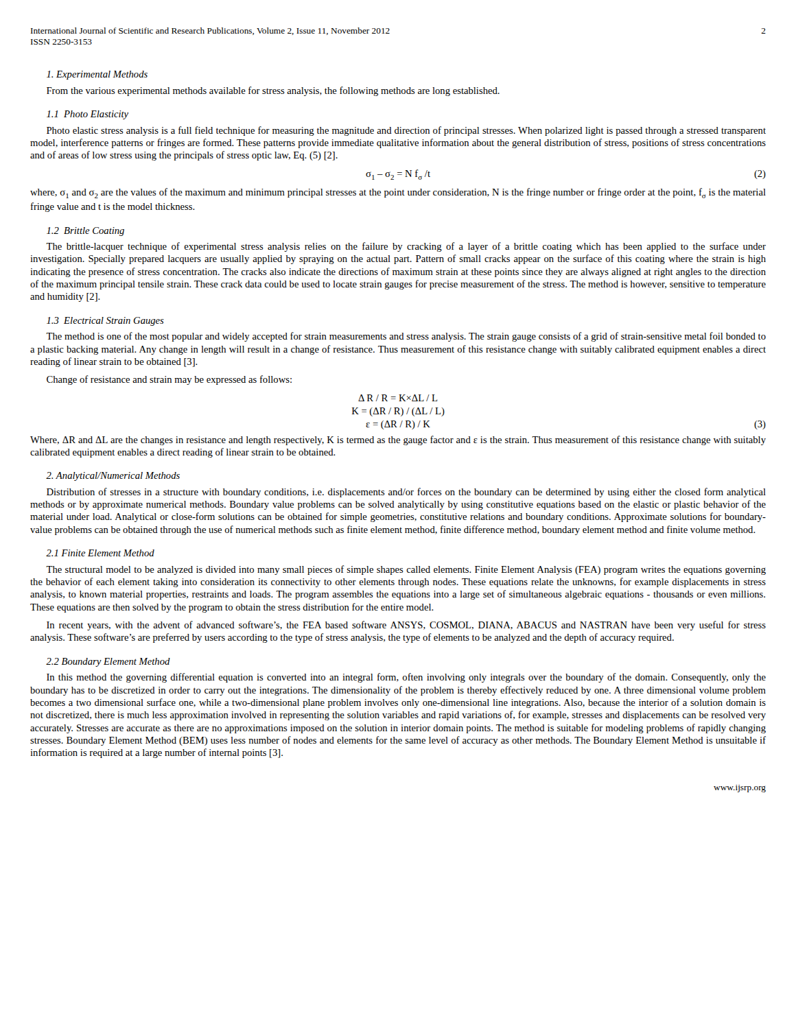International Journal of Scientific and Research Publications, Volume 2, Issue 11, November 2012
ISSN 2250-3153
2
1. Experimental Methods
From the various experimental methods available for stress analysis, the following methods are long established.
1.1 Photo Elasticity
Photo elastic stress analysis is a full field technique for measuring the magnitude and direction of principal stresses. When polarized light is passed through a stressed transparent model, interference patterns or fringes are formed. These patterns provide immediate qualitative information about the general distribution of stress, positions of stress concentrations and of areas of low stress using the principals of stress optic law, Eq. (5) [2].
σ1 – σ2 = N fσ /t (2)
where, σ1 and σ2 are the values of the maximum and minimum principal stresses at the point under consideration, N is the fringe number or fringe order at the point, fσ is the material fringe value and t is the model thickness.
1.2 Brittle Coating
The brittle-lacquer technique of experimental stress analysis relies on the failure by cracking of a layer of a brittle coating which has been applied to the surface under investigation. Specially prepared lacquers are usually applied by spraying on the actual part. Pattern of small cracks appear on the surface of this coating where the strain is high indicating the presence of stress concentration. The cracks also indicate the directions of maximum strain at these points since they are always aligned at right angles to the direction of the maximum principal tensile strain. These crack data could be used to locate strain gauges for precise measurement of the stress. The method is however, sensitive to temperature and humidity [2].
1.3 Electrical Strain Gauges
The method is one of the most popular and widely accepted for strain measurements and stress analysis. The strain gauge consists of a grid of strain-sensitive metal foil bonded to a plastic backing material. Any change in length will result in a change of resistance. Thus measurement of this resistance change with suitably calibrated equipment enables a direct reading of linear strain to be obtained [3].
Change of resistance and strain may be expressed as follows:
Δ R / R = K×ΔL / L
K = (ΔR / R) / (ΔL / L)
ε = (ΔR / R) / K
(3)
Where, ΔR and ΔL are the changes in resistance and length respectively, K is termed as the gauge factor and ε is the strain. Thus measurement of this resistance change with suitably calibrated equipment enables a direct reading of linear strain to be obtained.
2. Analytical/Numerical Methods
Distribution of stresses in a structure with boundary conditions, i.e. displacements and/or forces on the boundary can be determined by using either the closed form analytical methods or by approximate numerical methods. Boundary value problems can be solved analytically by using constitutive equations based on the elastic or plastic behavior of the material under load. Analytical or close-form solutions can be obtained for simple geometries, constitutive relations and boundary conditions. Approximate solutions for boundary-value problems can be obtained through the use of numerical methods such as finite element method, finite difference method, boundary element method and finite volume method.
2.1 Finite Element Method
The structural model to be analyzed is divided into many small pieces of simple shapes called elements. Finite Element Analysis (FEA) program writes the equations governing the behavior of each element taking into consideration its connectivity to other elements through nodes. These equations relate the unknowns, for example displacements in stress analysis, to known material properties, restraints and loads. The program assembles the equations into a large set of simultaneous algebraic equations - thousands or even millions. These equations are then solved by the program to obtain the stress distribution for the entire model.
In recent years, with the advent of advanced software’s, the FEA based software ANSYS, COSMOL, DIANA, ABACUS and NASTRAN have been very useful for stress analysis. These software’s are preferred by users according to the type of stress analysis, the type of elements to be analyzed and the depth of accuracy required.
2.2 Boundary Element Method
In this method the governing differential equation is converted into an integral form, often involving only integrals over the boundary of the domain. Consequently, only the boundary has to be discretized in order to carry out the integrations. The dimensionality of the problem is thereby effectively reduced by one. A three dimensional volume problem becomes a two dimensional surface one, while a two-dimensional plane problem involves only one-dimensional line integrations. Also, because the interior of a solution domain is not discretized, there is much less approximation involved in representing the solution variables and rapid variations of, for example, stresses and displacements can be resolved very accurately. Stresses are accurate as there are no approximations imposed on the solution in interior domain points. The method is suitable for modeling problems of rapidly changing stresses. Boundary Element Method (BEM) uses less number of nodes and elements for the same level of accuracy as other methods. The Boundary Element Method is unsuitable if information is required at a large number of internal points [3].
www.ijsrp.org